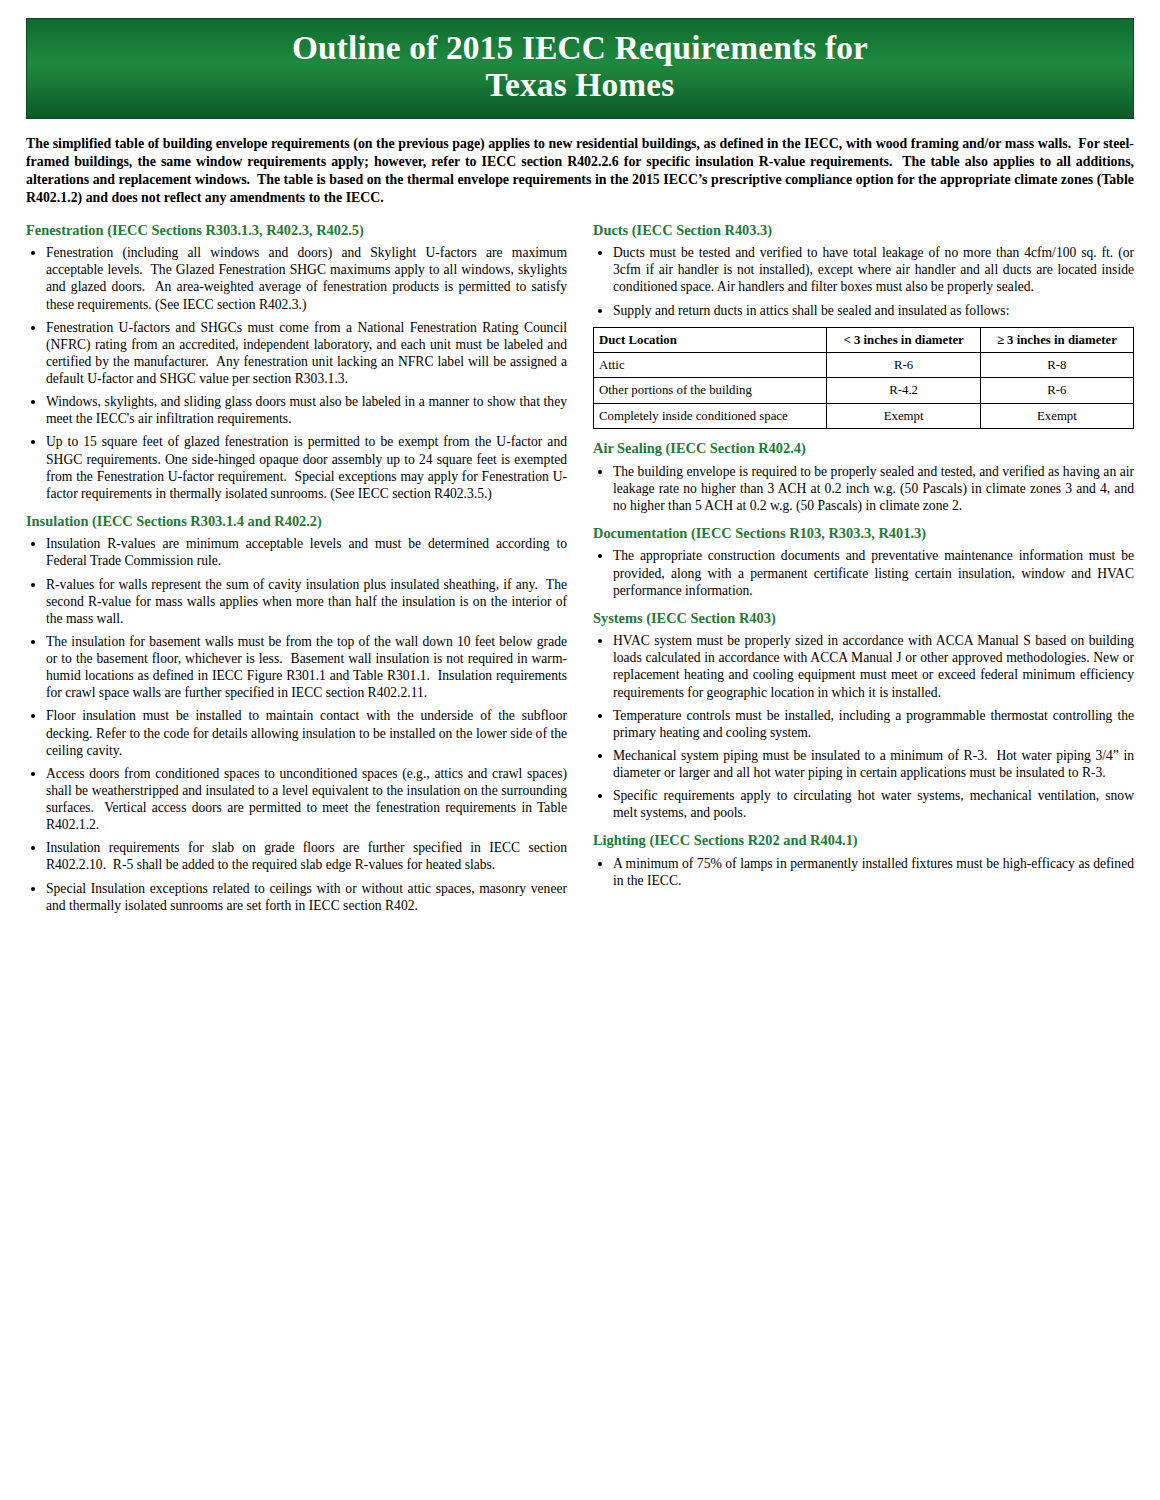Outline of 2015 IECC Requirements for
Texas Homes
The simplified table of building envelope requirements (on the previous page) applies to new residential buildings, as defined in the IECC, with wood framing and/or mass walls. For steel-framed buildings, the same window requirements apply; however, refer to IECC section R402.2.6 for specific insulation R-value requirements. The table also applies to all additions, alterations and replacement windows. The table is based on the thermal envelope requirements in the 2015 IECC’s prescriptive compliance option for the appropriate climate zones (Table R402.1.2) and does not reflect any amendments to the IECC.
Fenestration (IECC Sections R303.1.3, R402.3, R402.5)
Fenestration (including all windows and doors) and Skylight U-factors are maximum acceptable levels. The Glazed Fenestration SHGC maximums apply to all windows, skylights and glazed doors. An area-weighted average of fenestration products is permitted to satisfy these requirements. (See IECC section R402.3.)
Fenestration U-factors and SHGCs must come from a National Fenestration Rating Council (NFRC) rating from an accredited, independent laboratory, and each unit must be labeled and certified by the manufacturer. Any fenestration unit lacking an NFRC label will be assigned a default U-factor and SHGC value per section R303.1.3.
Windows, skylights, and sliding glass doors must also be labeled in a manner to show that they meet the IECC's air infiltration requirements.
Up to 15 square feet of glazed fenestration is permitted to be exempt from the U-factor and SHGC requirements. One side-hinged opaque door assembly up to 24 square feet is exempted from the Fenestration U-factor requirement. Special exceptions may apply for Fenestration U-factor requirements in thermally isolated sunrooms. (See IECC section R402.3.5.)
Insulation (IECC Sections R303.1.4 and R402.2)
Insulation R-values are minimum acceptable levels and must be determined according to Federal Trade Commission rule.
R-values for walls represent the sum of cavity insulation plus insulated sheathing, if any. The second R-value for mass walls applies when more than half the insulation is on the interior of the mass wall.
The insulation for basement walls must be from the top of the wall down 10 feet below grade or to the basement floor, whichever is less. Basement wall insulation is not required in warm-humid locations as defined in IECC Figure R301.1 and Table R301.1. Insulation requirements for crawl space walls are further specified in IECC section R402.2.11.
Floor insulation must be installed to maintain contact with the underside of the subfloor decking. Refer to the code for details allowing insulation to be installed on the lower side of the ceiling cavity.
Access doors from conditioned spaces to unconditioned spaces (e.g., attics and crawl spaces) shall be weatherstripped and insulated to a level equivalent to the insulation on the surrounding surfaces. Vertical access doors are permitted to meet the fenestration requirements in Table R402.1.2.
Insulation requirements for slab on grade floors are further specified in IECC section R402.2.10. R-5 shall be added to the required slab edge R-values for heated slabs.
Special Insulation exceptions related to ceilings with or without attic spaces, masonry veneer and thermally isolated sunrooms are set forth in IECC section R402.
Ducts (IECC Section R403.3)
Ducts must be tested and verified to have total leakage of no more than 4cfm/100 sq. ft. (or 3cfm if air handler is not installed), except where air handler and all ducts are located inside conditioned space. Air handlers and filter boxes must also be properly sealed.
Supply and return ducts in attics shall be sealed and insulated as follows:
| Duct Location | < 3 inches in diameter | ≥ 3 inches in diameter |
| --- | --- | --- |
| Attic | R-6 | R-8 |
| Other portions of the building | R-4.2 | R-6 |
| Completely inside conditioned space | Exempt | Exempt |
Air Sealing (IECC Section R402.4)
The building envelope is required to be properly sealed and tested, and verified as having an air leakage rate no higher than 3 ACH at 0.2 inch w.g. (50 Pascals) in climate zones 3 and 4, and no higher than 5 ACH at 0.2 w.g. (50 Pascals) in climate zone 2.
Documentation (IECC Sections R103, R303.3, R401.3)
The appropriate construction documents and preventative maintenance information must be provided, along with a permanent certificate listing certain insulation, window and HVAC performance information.
Systems (IECC Section R403)
HVAC system must be properly sized in accordance with ACCA Manual S based on building loads calculated in accordance with ACCA Manual J or other approved methodologies. New or replacement heating and cooling equipment must meet or exceed federal minimum efficiency requirements for geographic location in which it is installed.
Temperature controls must be installed, including a programmable thermostat controlling the primary heating and cooling system.
Mechanical system piping must be insulated to a minimum of R-3. Hot water piping 3/4” in diameter or larger and all hot water piping in certain applications must be insulated to R-3.
Specific requirements apply to circulating hot water systems, mechanical ventilation, snow melt systems, and pools.
Lighting (IECC Sections R202 and R404.1)
A minimum of 75% of lamps in permanently installed fixtures must be high-efficacy as defined in the IECC.